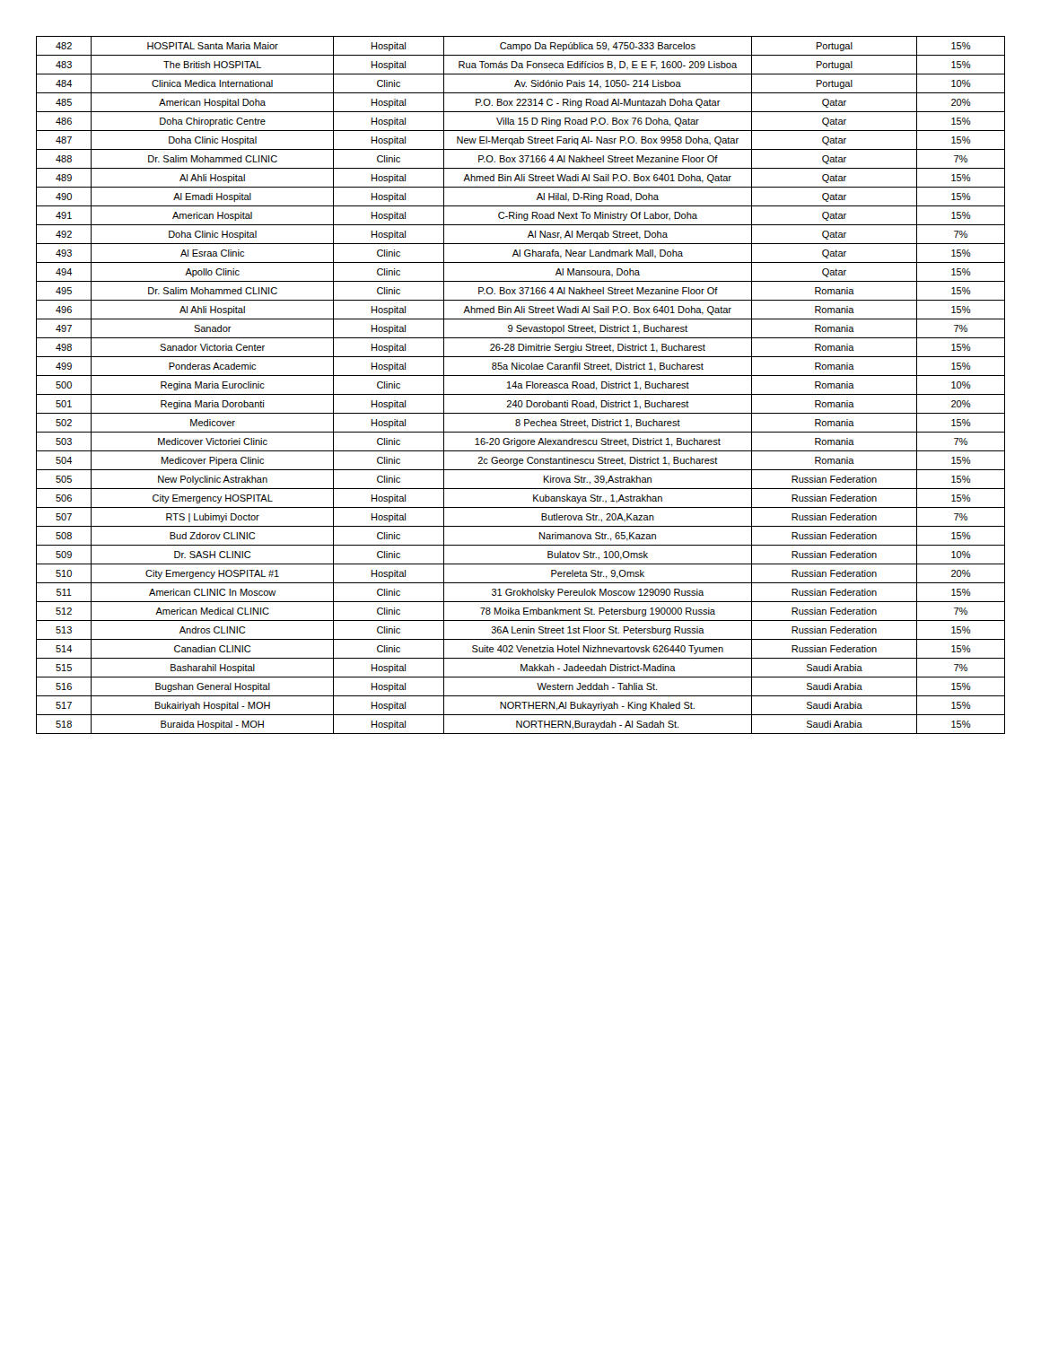| 482 | HOSPITAL Santa Maria Maior | Hospital | Campo Da República 59, 4750-333 Barcelos | Portugal | 15% |
| 483 | The British HOSPITAL | Hospital | Rua Tomás Da Fonseca Edifícios B, D, E E F, 1600- 209 Lisboa | Portugal | 15% |
| 484 | Clinica Medica International | Clinic | Av. Sidónio Pais 14, 1050- 214 Lisboa | Portugal | 10% |
| 485 | American Hospital Doha | Hospital | P.O. Box 22314 C - Ring Road Al-Muntazah Doha Qatar | Qatar | 20% |
| 486 | Doha Chiropratic Centre | Hospital | Villa 15 D Ring Road P.O. Box 76 Doha, Qatar | Qatar | 15% |
| 487 | Doha Clinic Hospital | Hospital | New El-Merqab Street Fariq Al- Nasr P.O. Box 9958 Doha, Qatar | Qatar | 15% |
| 488 | Dr. Salim Mohammed CLINIC | Clinic | P.O. Box 37166 4 Al Nakheel Street Mezanine Floor Of | Qatar | 7% |
| 489 | Al Ahli Hospital | Hospital | Ahmed Bin Ali Street Wadi Al Sail P.O. Box 6401 Doha, Qatar | Qatar | 15% |
| 490 | Al Emadi Hospital | Hospital | Al Hilal, D-Ring Road, Doha | Qatar | 15% |
| 491 | American Hospital | Hospital | C-Ring Road Next To Ministry Of Labor, Doha | Qatar | 15% |
| 492 | Doha Clinic Hospital | Hospital | Al Nasr, Al Merqab Street, Doha | Qatar | 7% |
| 493 | Al Esraa Clinic | Clinic | Al Gharafa, Near Landmark Mall, Doha | Qatar | 15% |
| 494 | Apollo Clinic | Clinic | Al Mansoura, Doha | Qatar | 15% |
| 495 | Dr. Salim Mohammed CLINIC | Clinic | P.O. Box 37166 4 Al Nakheel Street Mezanine Floor Of | Romania | 15% |
| 496 | Al Ahli Hospital | Hospital | Ahmed Bin Ali Street Wadi Al Sail P.O. Box 6401 Doha, Qatar | Romania | 15% |
| 497 | Sanador | Hospital | 9 Sevastopol Street, District 1, Bucharest | Romania | 7% |
| 498 | Sanador Victoria Center | Hospital | 26-28 Dimitrie Sergiu Street, District 1, Bucharest | Romania | 15% |
| 499 | Ponderas Academic | Hospital | 85a Nicolae Caranfil Street, District 1, Bucharest | Romania | 15% |
| 500 | Regina Maria Euroclinic | Clinic | 14a Floreasca Road, District 1, Bucharest | Romania | 10% |
| 501 | Regina Maria Dorobanti | Hospital | 240 Dorobanti Road, District 1, Bucharest | Romania | 20% |
| 502 | Medicover | Hospital | 8 Pechea Street, District 1, Bucharest | Romania | 15% |
| 503 | Medicover Victoriei Clinic | Clinic | 16-20 Grigore Alexandrescu Street, District 1, Bucharest | Romania | 7% |
| 504 | Medicover Pipera Clinic | Clinic | 2c George Constantinescu Street, District 1, Bucharest | Romania | 15% |
| 505 | New Polyclinic Astrakhan | Clinic | Kirova Str., 39,Astrakhan | Russian Federation | 15% |
| 506 | City Emergency HOSPITAL | Hospital | Kubanskaya Str., 1,Astrakhan | Russian Federation | 15% |
| 507 | RTS / Lubimyi Doctor | Hospital | Butlerova Str., 20A,Kazan | Russian Federation | 7% |
| 508 | Bud Zdorov CLINIC | Clinic | Narimanova Str., 65,Kazan | Russian Federation | 15% |
| 509 | Dr. SASH CLINIC | Clinic | Bulatov Str., 100,Omsk | Russian Federation | 10% |
| 510 | City Emergency HOSPITAL #1 | Hospital | Pereleta Str., 9,Omsk | Russian Federation | 20% |
| 511 | American CLINIC In Moscow | Clinic | 31 Grokholsky Pereulok Moscow 129090 Russia | Russian Federation | 15% |
| 512 | American Medical CLINIC | Clinic | 78 Moika Embankment St. Petersburg 190000 Russia | Russian Federation | 7% |
| 513 | Andros CLINIC | Clinic | 36A Lenin Street 1st Floor St. Petersburg Russia | Russian Federation | 15% |
| 514 | Canadian CLINIC | Clinic | Suite 402 Venetzia Hotel Nizhnevartovsk 626440 Tyumen | Russian Federation | 15% |
| 515 | Basharahil Hospital | Hospital | Makkah - Jadeedah District-Madina | Saudi Arabia | 7% |
| 516 | Bugshan General Hospital | Hospital | Western Jeddah - Tahlia St. | Saudi Arabia | 15% |
| 517 | Bukairiyah Hospital - MOH | Hospital | NORTHERN,Al Bukayriyah - King Khaled St. | Saudi Arabia | 15% |
| 518 | Buraida Hospital - MOH | Hospital | NORTHERN,Buraydah - Al Sadah St. | Saudi Arabia | 15% |